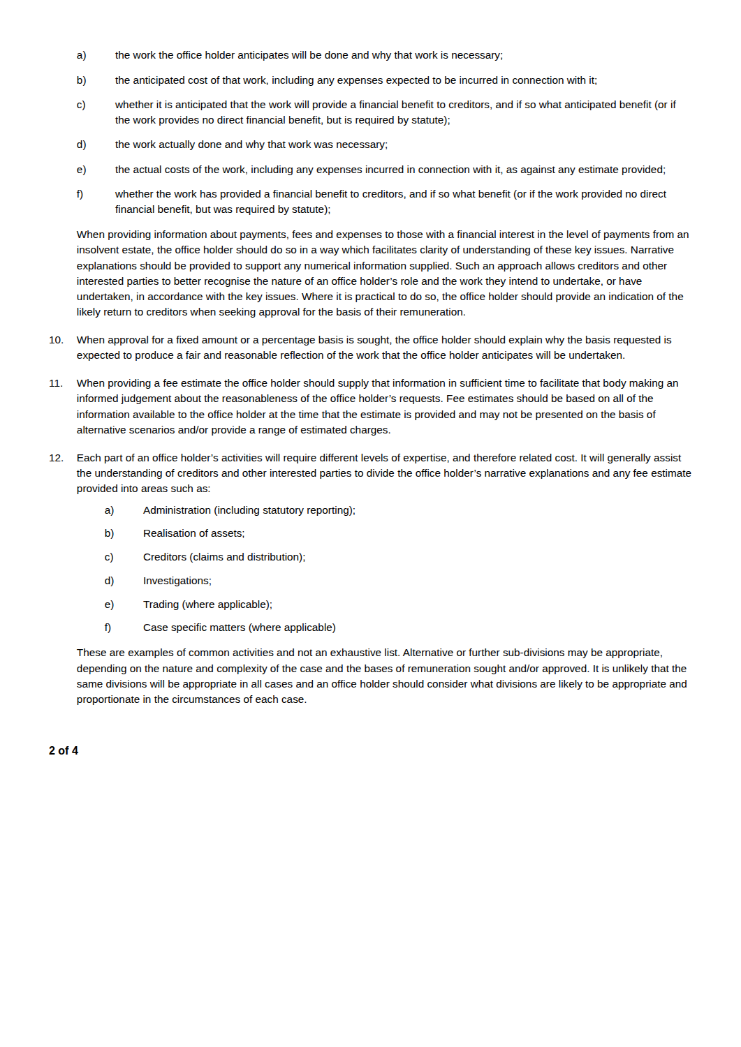a) the work the office holder anticipates will be done and why that work is necessary;
b) the anticipated cost of that work, including any expenses expected to be incurred in connection with it;
c) whether it is anticipated that the work will provide a financial benefit to creditors, and if so what anticipated benefit (or if the work provides no direct financial benefit, but is required by statute);
d) the work actually done and why that work was necessary;
e) the actual costs of the work, including any expenses incurred in connection with it, as against any estimate provided;
f) whether the work has provided a financial benefit to creditors, and if so what benefit (or if the work provided no direct financial benefit, but was required by statute);
When providing information about payments, fees and expenses to those with a financial interest in the level of payments from an insolvent estate, the office holder should do so in a way which facilitates clarity of understanding of these key issues. Narrative explanations should be provided to support any numerical information supplied. Such an approach allows creditors and other interested parties to better recognise the nature of an office holder’s role and the work they intend to undertake, or have undertaken, in accordance with the key issues. Where it is practical to do so, the office holder should provide an indication of the likely return to creditors when seeking approval for the basis of their remuneration.
10. When approval for a fixed amount or a percentage basis is sought, the office holder should explain why the basis requested is expected to produce a fair and reasonable reflection of the work that the office holder anticipates will be undertaken.
11. When providing a fee estimate the office holder should supply that information in sufficient time to facilitate that body making an informed judgement about the reasonableness of the office holder’s requests. Fee estimates should be based on all of the information available to the office holder at the time that the estimate is provided and may not be presented on the basis of alternative scenarios and/or provide a range of estimated charges.
12. Each part of an office holder’s activities will require different levels of expertise, and therefore related cost. It will generally assist the understanding of creditors and other interested parties to divide the office holder’s narrative explanations and any fee estimate provided into areas such as:
a) Administration (including statutory reporting);
b) Realisation of assets;
c) Creditors (claims and distribution);
d) Investigations;
e) Trading (where applicable);
f) Case specific matters (where applicable)
These are examples of common activities and not an exhaustive list. Alternative or further sub-divisions may be appropriate, depending on the nature and complexity of the case and the bases of remuneration sought and/or approved. It is unlikely that the same divisions will be appropriate in all cases and an office holder should consider what divisions are likely to be appropriate and proportionate in the circumstances of each case.
2 of 4